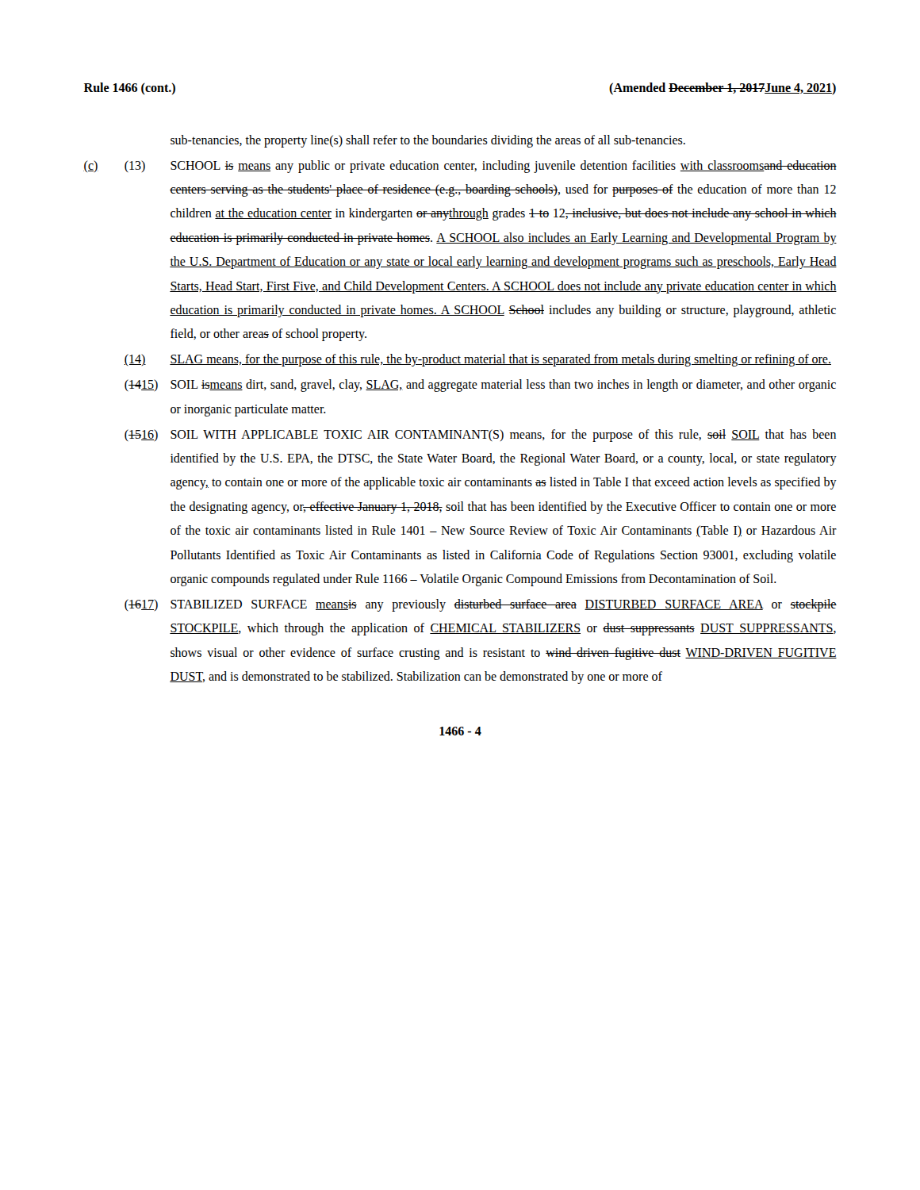Rule 1466 (cont.) (Amended December 1, 2017 June 4, 2021)
sub-tenancies, the property line(s) shall refer to the boundaries dividing the areas of all sub-tenancies.
(c) (13) SCHOOL is means any public or private education center, including juvenile detention facilities with classrooms and education centers serving as the students' place of residence (e.g., boarding schools), used for purposes of the education of more than 12 children at the education center in kindergarten or any through grades 1 to 12, inclusive, but does not include any school in which education is primarily conducted in private homes. A SCHOOL also includes an Early Learning and Developmental Program by the U.S. Department of Education or any state or local early learning and development programs such as preschools, Early Head Starts, Head Start, First Five, and Child Development Centers. A SCHOOL does not include any private education center in which education is primarily conducted in private homes. A SCHOOL School includes any building or structure, playground, athletic field, or other areas of school property.
(14) SLAG means, for the purpose of this rule, the by-product material that is separated from metals during smelting or refining of ore.
(1415) SOIL is means dirt, sand, gravel, clay, SLAG, and aggregate material less than two inches in length or diameter, and other organic or inorganic particulate matter.
(1516) SOIL WITH APPLICABLE TOXIC AIR CONTAMINANT(S) means, for the purpose of this rule, soil SOIL that has been identified by the U.S. EPA, the DTSC, the State Water Board, the Regional Water Board, or a county, local, or state regulatory agency, to contain one or more of the applicable toxic air contaminants as listed in Table I that exceed action levels as specified by the designating agency, or, effective January 1, 2018, soil that has been identified by the Executive Officer to contain one or more of the toxic air contaminants listed in Rule 1401 – New Source Review of Toxic Air Contaminants (Table I) or Hazardous Air Pollutants Identified as Toxic Air Contaminants as listed in California Code of Regulations Section 93001, excluding volatile organic compounds regulated under Rule 1166 – Volatile Organic Compound Emissions from Decontamination of Soil.
(1617) STABILIZED SURFACE means is any previously disturbed surface area DISTURBED SURFACE AREA or stockpile STOCKPILE, which through the application of CHEMICAL STABILIZERS or dust suppressants DUST SUPPRESSANTS, shows visual or other evidence of surface crusting and is resistant to wind driven fugitive dust WIND-DRIVEN FUGITIVE DUST, and is demonstrated to be stabilized. Stabilization can be demonstrated by one or more of
1466 - 4